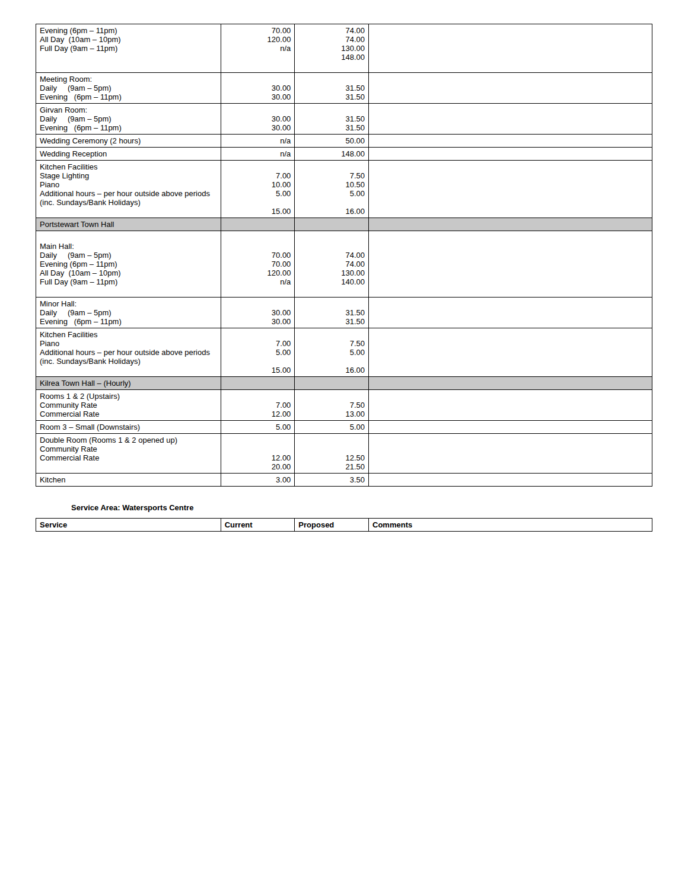| Evening (6pm – 11pm) All Day (10am – 10pm) Full Day (9am – 11pm) | 70.00 120.00 n/a | 74.00 74.00 130.00 148.00 | |
| Meeting Room: Daily (9am – 5pm) Evening (6pm – 11pm) | 30.00 30.00 | 31.50 31.50 | |
| Girvan Room: Daily (9am – 5pm) Evening (6pm – 11pm) | 30.00 30.00 | 31.50 31.50 | |
| Wedding Ceremony (2 hours) | n/a | 50.00 | |
| Wedding Reception | n/a | 148.00 | |
| Kitchen Facilities Stage Lighting Piano Additional hours – per hour outside above periods (inc. Sundays/Bank Holidays) | 7.00 10.00 5.00 15.00 | 7.50 10.50 5.00 16.00 | |
| Portstewart Town Hall | | | |
| Main Hall: Daily (9am – 5pm) Evening (6pm – 11pm) All Day (10am – 10pm) Full Day (9am – 11pm) | 70.00 70.00 120.00 n/a | 74.00 74.00 130.00 140.00 | |
| Minor Hall: Daily (9am – 5pm) Evening (6pm – 11pm) | 30.00 30.00 | 31.50 31.50 | |
| Kitchen Facilities Piano Additional hours – per hour outside above periods (inc. Sundays/Bank Holidays) | 7.00 5.00 15.00 | 7.50 5.00 16.00 | |
| Kilrea Town Hall – (Hourly) | | | |
| Rooms 1 & 2 (Upstairs) Community Rate Commercial Rate | 7.00 12.00 | 7.50 13.00 | |
| Room 3 – Small (Downstairs) | 5.00 | 5.00 | |
| Double Room (Rooms 1 & 2 opened up) Community Rate Commercial Rate | 12.00 20.00 | 12.50 21.50 | |
| Kitchen | 3.00 | 3.50 | |
Service Area: Watersports Centre
| Service | Current | Proposed | Comments |